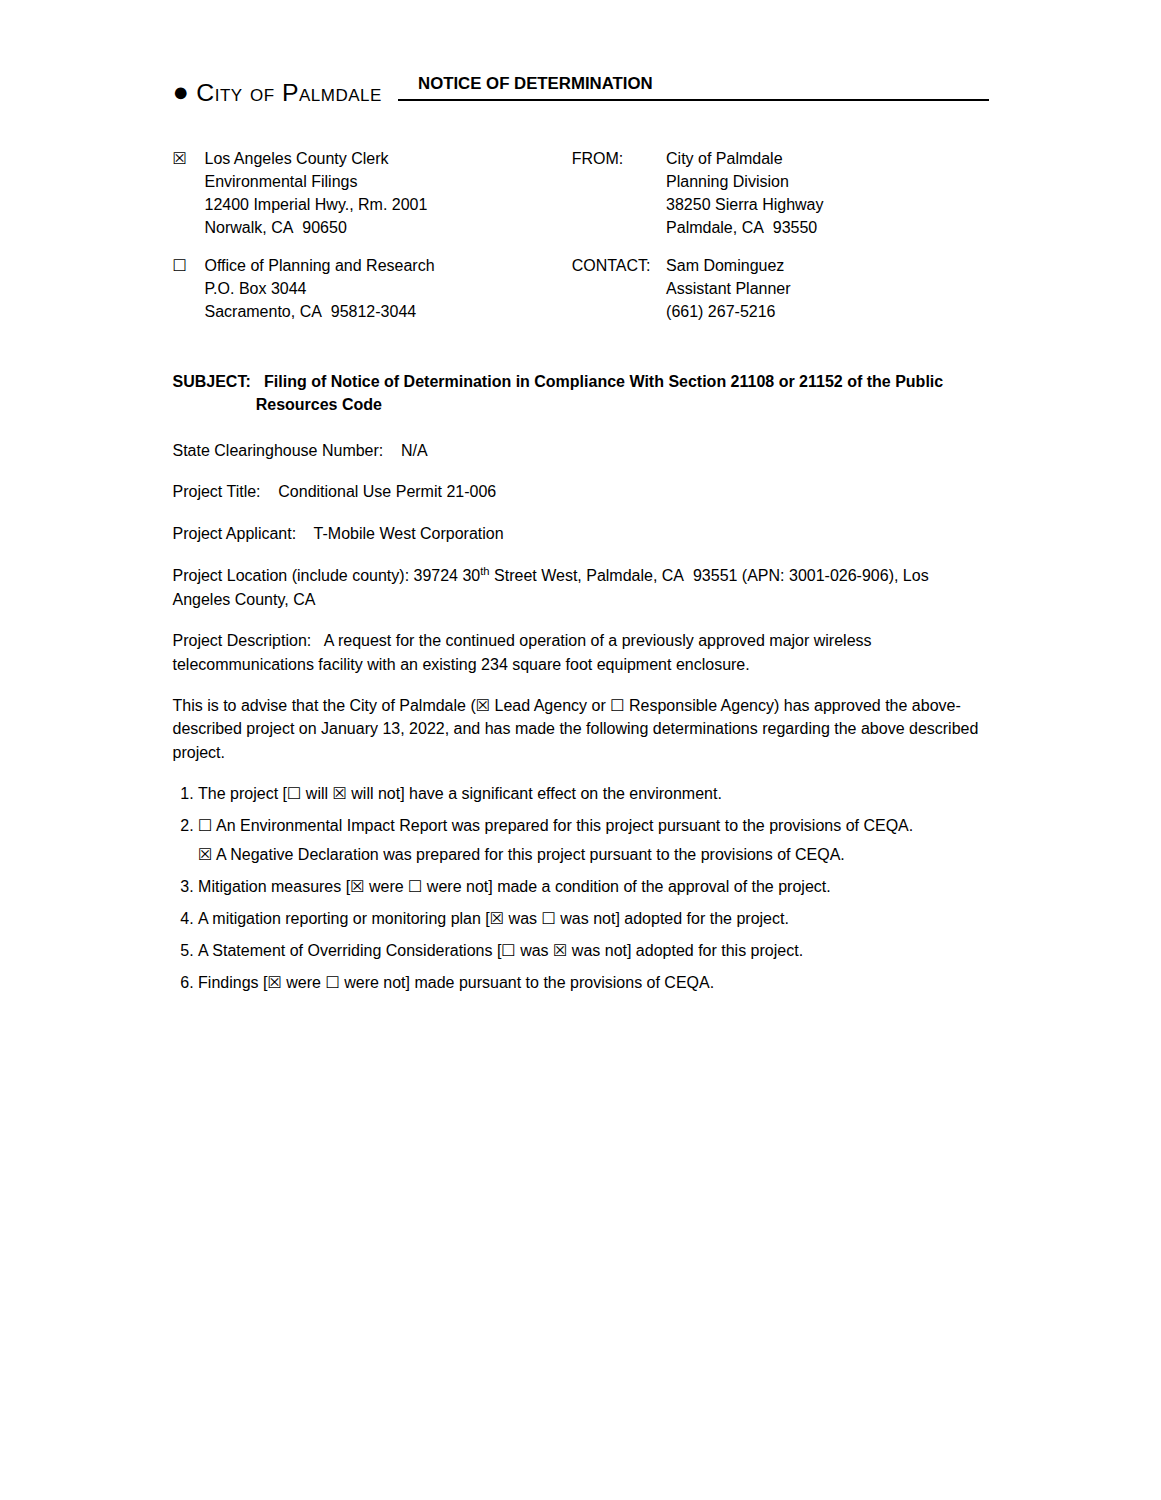●City of Palmdale
NOTICE OF DETERMINATION
| ☒ | Los Angeles County Clerk Environmental Filings 12400 Imperial Hwy., Rm. 2001 Norwalk, CA 90650 | FROM: | City of Palmdale Planning Division 38250 Sierra Highway Palmdale, CA 93550 |
| ☐ | Office of Planning and Research P.O. Box 3044 Sacramento, CA 95812-3044 | CONTACT: | Sam Dominguez Assistant Planner (661) 267-5216 |
SUBJECT: Filing of Notice of Determination in Compliance With Section 21108 or 21152 of the Public Resources Code
State Clearinghouse Number: N/A
Project Title: Conditional Use Permit 21-006
Project Applicant: T-Mobile West Corporation
Project Location (include county): 39724 30th Street West, Palmdale, CA 93551 (APN: 3001-026-906), Los Angeles County, CA
Project Description: A request for the continued operation of a previously approved major wireless telecommunications facility with an existing 234 square foot equipment enclosure.
This is to advise that the City of Palmdale (☒ Lead Agency or ☐ Responsible Agency) has approved the above-described project on January 13, 2022, and has made the following determinations regarding the above described project.
The project [☐ will ☒ will not] have a significant effect on the environment.
☐ An Environmental Impact Report was prepared for this project pursuant to the provisions of CEQA.
☒ A Negative Declaration was prepared for this project pursuant to the provisions of CEQA.
Mitigation measures [☒ were ☐ were not] made a condition of the approval of the project.
A mitigation reporting or monitoring plan [☒ was ☐ was not] adopted for the project.
A Statement of Overriding Considerations [☐ was ☒ was not] adopted for this project.
Findings [☒ were ☐ were not] made pursuant to the provisions of CEQA.